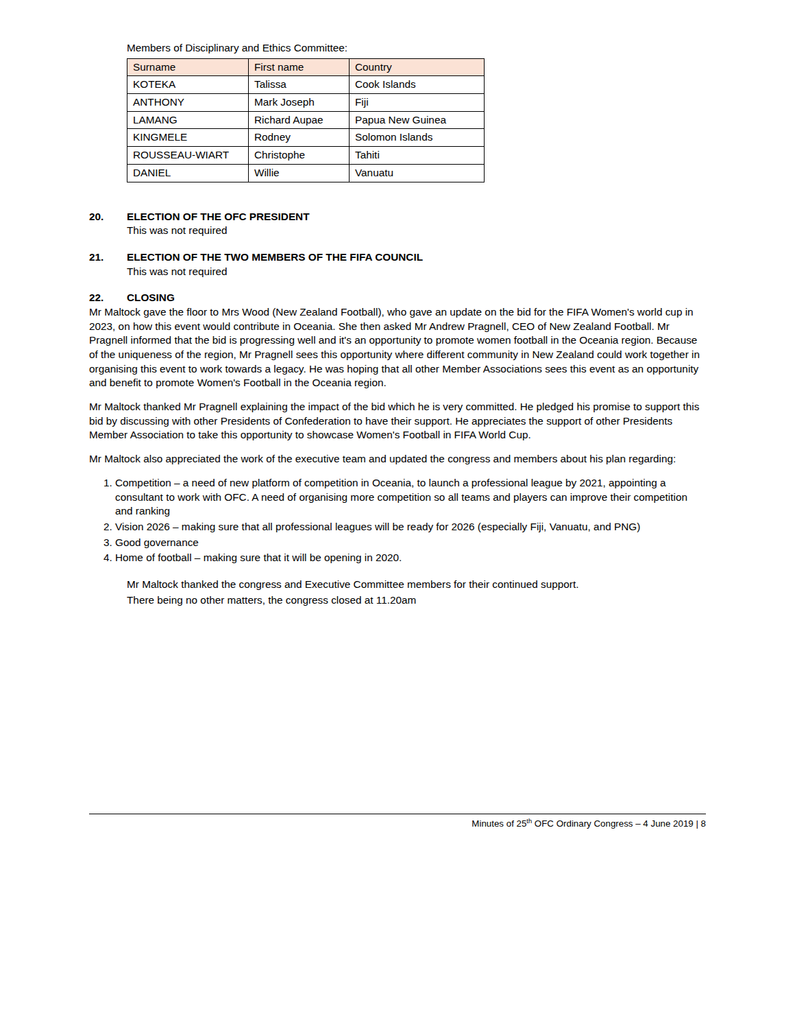Members of Disciplinary and Ethics Committee:
| Surname | First name | Country |
| --- | --- | --- |
| KOTEKA | Talissa | Cook Islands |
| ANTHONY | Mark Joseph | Fiji |
| LAMANG | Richard Aupae | Papua New Guinea |
| KINGMELE | Rodney | Solomon Islands |
| ROUSSEAU-WIART | Christophe | Tahiti |
| DANIEL | Willie | Vanuatu |
20. Election of the OFC President
This was not required
21. Election of the two members of the FIFA Council
This was not required
22. Closing
Mr Maltock gave the floor to Mrs Wood (New Zealand Football), who gave an update on the bid for the FIFA Women's world cup in 2023, on how this event would contribute in Oceania. She then asked Mr Andrew Pragnell, CEO of New Zealand Football. Mr Pragnell informed that the bid is progressing well and it's an opportunity to promote women football in the Oceania region. Because of the uniqueness of the region, Mr Pragnell sees this opportunity where different community in New Zealand could work together in organising this event to work towards a legacy. He was hoping that all other Member Associations sees this event as an opportunity and benefit to promote Women's Football in the Oceania region.
Mr Maltock thanked Mr Pragnell explaining the impact of the bid which he is very committed. He pledged his promise to support this bid by discussing with other Presidents of Confederation to have their support. He appreciates the support of other Presidents Member Association to take this opportunity to showcase Women's Football in FIFA World Cup.
Mr Maltock also appreciated the work of the executive team and updated the congress and members about his plan regarding:
Competition – a need of new platform of competition in Oceania, to launch a professional league by 2021, appointing a consultant to work with OFC. A need of organising more competition so all teams and players can improve their competition and ranking
Vision 2026 – making sure that all professional leagues will be ready for 2026 (especially Fiji, Vanuatu, and PNG)
Good governance
Home of football – making sure that it will be opening in 2020.
Mr Maltock thanked the congress and Executive Committee members for their continued support.
There being no other matters, the congress closed at 11.20am
Minutes of 25th OFC Ordinary Congress – 4 June 2019 | 8